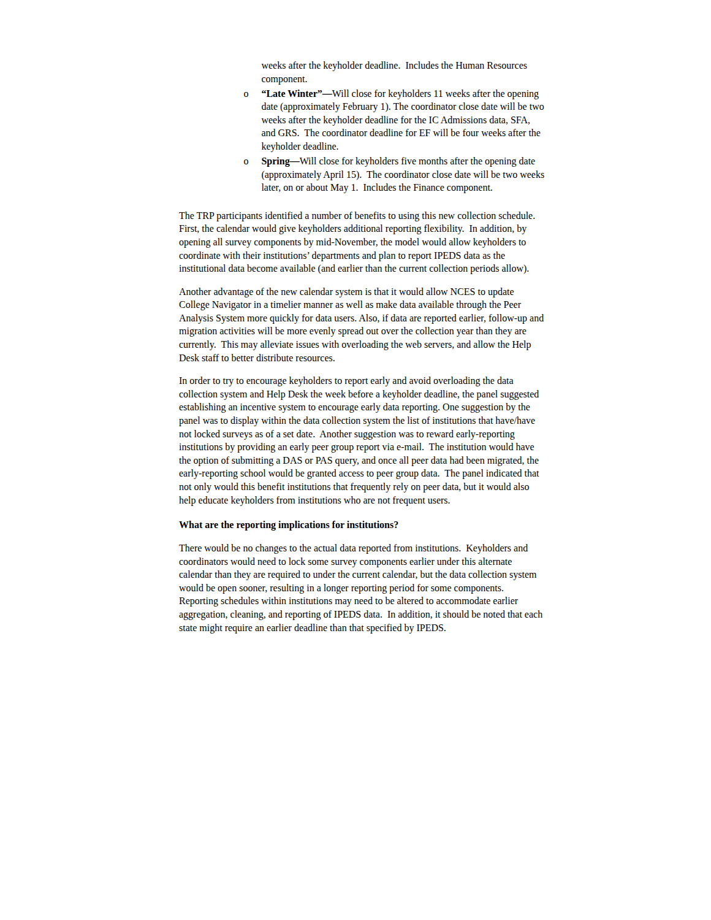weeks after the keyholder deadline. Includes the Human Resources component.
o
“Late Winter”—Will close for keyholders 11 weeks after the opening date (approximately February 1). The coordinator close date will be two weeks after the keyholder deadline for the IC Admissions data, SFA, and GRS. The coordinator deadline for EF will be four weeks after the keyholder deadline.
o
Spring—Will close for keyholders five months after the opening date (approximately April 15). The coordinator close date will be two weeks later, on or about May 1. Includes the Finance component.
The TRP participants identified a number of benefits to using this new collection schedule. First, the calendar would give keyholders additional reporting flexibility. In addition, by opening all survey components by mid-November, the model would allow keyholders to coordinate with their institutions’ departments and plan to report IPEDS data as the institutional data become available (and earlier than the current collection periods allow).
Another advantage of the new calendar system is that it would allow NCES to update College Navigator in a timelier manner as well as make data available through the Peer Analysis System more quickly for data users. Also, if data are reported earlier, follow-up and migration activities will be more evenly spread out over the collection year than they are currently. This may alleviate issues with overloading the web servers, and allow the Help Desk staff to better distribute resources.
In order to try to encourage keyholders to report early and avoid overloading the data collection system and Help Desk the week before a keyholder deadline, the panel suggested establishing an incentive system to encourage early data reporting. One suggestion by the panel was to display within the data collection system the list of institutions that have/have not locked surveys as of a set date. Another suggestion was to reward early-reporting institutions by providing an early peer group report via e-mail. The institution would have the option of submitting a DAS or PAS query, and once all peer data had been migrated, the early-reporting school would be granted access to peer group data. The panel indicated that not only would this benefit institutions that frequently rely on peer data, but it would also help educate keyholders from institutions who are not frequent users.
What are the reporting implications for institutions?
There would be no changes to the actual data reported from institutions. Keyholders and coordinators would need to lock some survey components earlier under this alternate calendar than they are required to under the current calendar, but the data collection system would be open sooner, resulting in a longer reporting period for some components. Reporting schedules within institutions may need to be altered to accommodate earlier aggregation, cleaning, and reporting of IPEDS data. In addition, it should be noted that each state might require an earlier deadline than that specified by IPEDS.